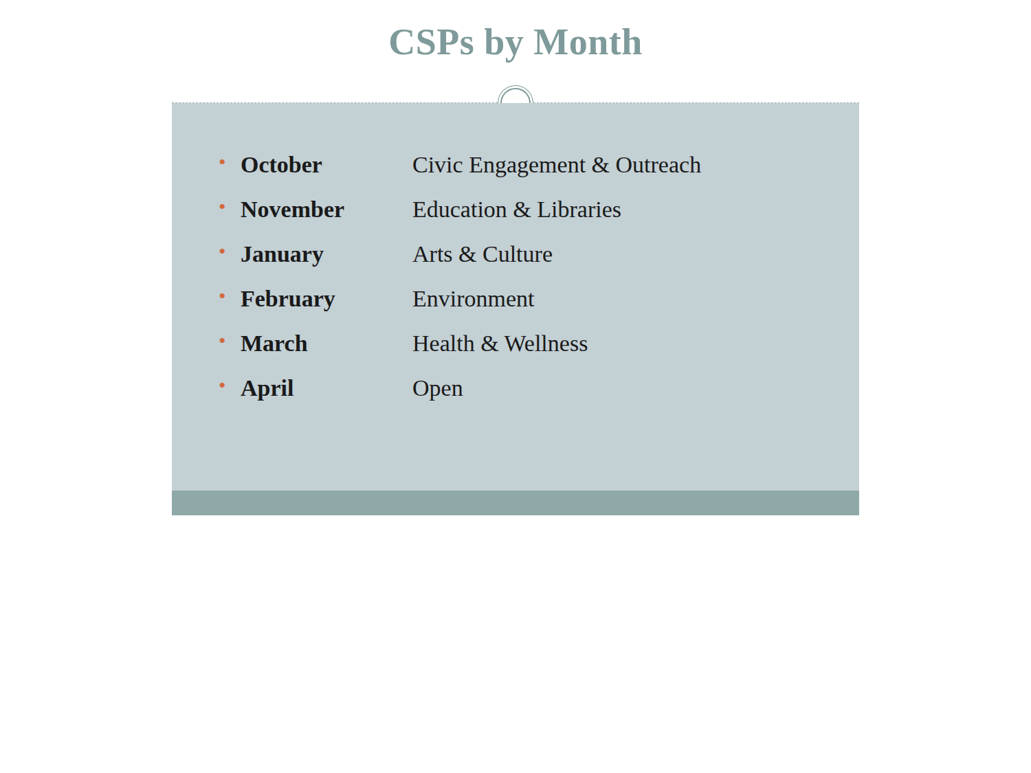CSPs by Month
October Civic Engagement & Outreach
November Education & Libraries
January Arts & Culture
February Environment
March Health & Wellness
April Open